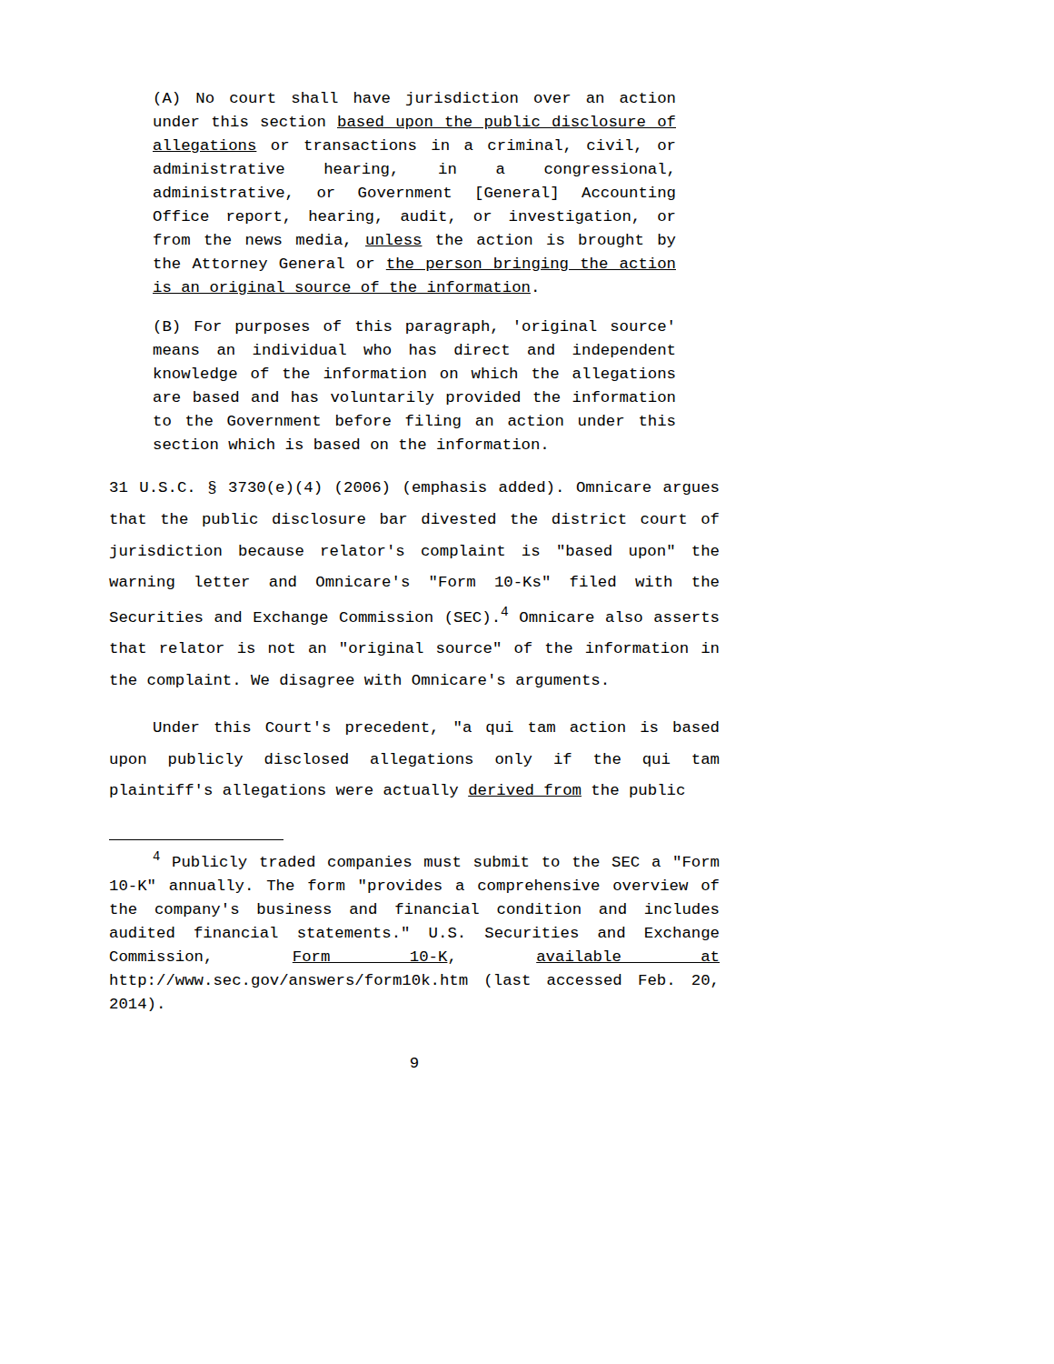(A) No court shall have jurisdiction over an action under this section based upon the public disclosure of allegations or transactions in a criminal, civil, or administrative hearing, in a congressional, administrative, or Government [General] Accounting Office report, hearing, audit, or investigation, or from the news media, unless the action is brought by the Attorney General or the person bringing the action is an original source of the information.
(B) For purposes of this paragraph, 'original source' means an individual who has direct and independent knowledge of the information on which the allegations are based and has voluntarily provided the information to the Government before filing an action under this section which is based on the information.
31 U.S.C. § 3730(e)(4) (2006) (emphasis added). Omnicare argues that the public disclosure bar divested the district court of jurisdiction because relator's complaint is "based upon" the warning letter and Omnicare's "Form 10-Ks" filed with the Securities and Exchange Commission (SEC).4 Omnicare also asserts that relator is not an "original source" of the information in the complaint. We disagree with Omnicare's arguments.
Under this Court's precedent, "a qui tam action is based upon publicly disclosed allegations only if the qui tam plaintiff's allegations were actually derived from the public
4 Publicly traded companies must submit to the SEC a "Form 10-K" annually. The form "provides a comprehensive overview of the company's business and financial condition and includes audited financial statements." U.S. Securities and Exchange Commission, Form 10-K, available at http://www.sec.gov/answers/form10k.htm (last accessed Feb. 20, 2014).
9